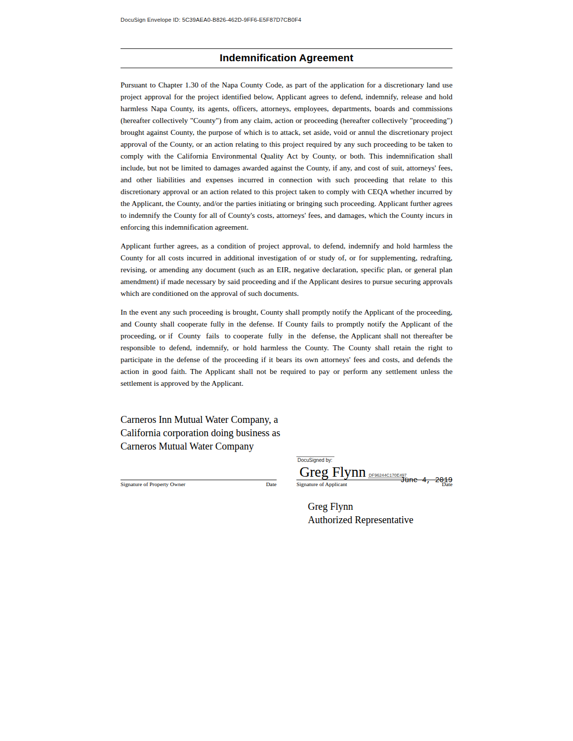DocuSign Envelope ID: 5C39AEA0-B826-462D-9FF6-E5F87D7CB0F4
Indemnification Agreement
Pursuant to Chapter 1.30 of the Napa County Code, as part of the application for a discretionary land use project approval for the project identified below, Applicant agrees to defend, indemnify, release and hold harmless Napa County, its agents, officers, attorneys, employees, departments, boards and commissions (hereafter collectively "County") from any claim, action or proceeding (hereafter collectively "proceeding") brought against County, the purpose of which is to attack, set aside, void or annul the discretionary project approval of the County, or an action relating to this project required by any such proceeding to be taken to comply with the California Environmental Quality Act by County, or both. This indemnification shall include, but not be limited to damages awarded against the County, if any, and cost of suit, attorneys' fees, and other liabilities and expenses incurred in connection with such proceeding that relate to this discretionary approval or an action related to this project taken to comply with CEQA whether incurred by the Applicant, the County, and/or the parties initiating or bringing such proceeding. Applicant further agrees to indemnify the County for all of County's costs, attorneys' fees, and damages, which the County incurs in enforcing this indemnification agreement.
Applicant further agrees, as a condition of project approval, to defend, indemnify and hold harmless the County for all costs incurred in additional investigation of or study of, or for supplementing, redrafting, revising, or amending any document (such as an EIR, negative declaration, specific plan, or general plan amendment) if made necessary by said proceeding and if the Applicant desires to pursue securing approvals which are conditioned on the approval of such documents.
In the event any such proceeding is brought, County shall promptly notify the Applicant of the proceeding, and County shall cooperate fully in the defense. If County fails to promptly notify the Applicant of the proceeding, or if County fails to cooperate fully in the defense, the Applicant shall not thereafter be responsible to defend, indemnify, or hold harmless the County. The County shall retain the right to participate in the defense of the proceeding if it bears its own attorneys' fees and costs, and defends the action in good faith. The Applicant shall not be required to pay or perform any settlement unless the settlement is approved by the Applicant.
Carneros Inn Mutual Water Company, a California corporation doing business as Carneros Mutual Water Company
Signature of Property Owner Date
DocuSigned by:
Greg Flynn
DF96244C170E497
June 4, 2019
Signature of Applicant Date
Greg Flynn
Authorized Representative